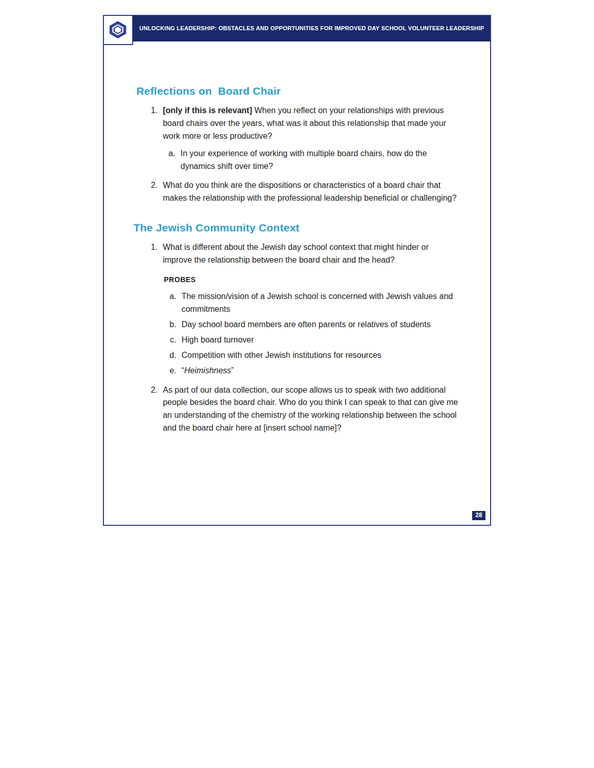Unlocking Leadership: Obstacles and Opportunities for Improved Day School Volunteer Leadership
Reflections on Board Chair
[only if this is relevant] When you reflect on your relationships with previous board chairs over the years, what was it about this relationship that made your work more or less productive?
In your experience of working with multiple board chairs, how do the dynamics shift over time?
What do you think are the dispositions or characteristics of a board chair that makes the relationship with the professional leadership beneficial or challenging?
The Jewish Community Context
What is different about the Jewish day school context that might hinder or improve the relationship between the board chair and the head?
PROBES
The mission/vision of a Jewish school is concerned with Jewish values and commitments
Day school board members are often parents or relatives of students
High board turnover
Competition with other Jewish institutions for resources
“Heimishness”
As part of our data collection, our scope allows us to speak with two additional people besides the board chair. Who do you think I can speak to that can give me an understanding of the chemistry of the working relationship between the school and the board chair here at [insert school name]?
28